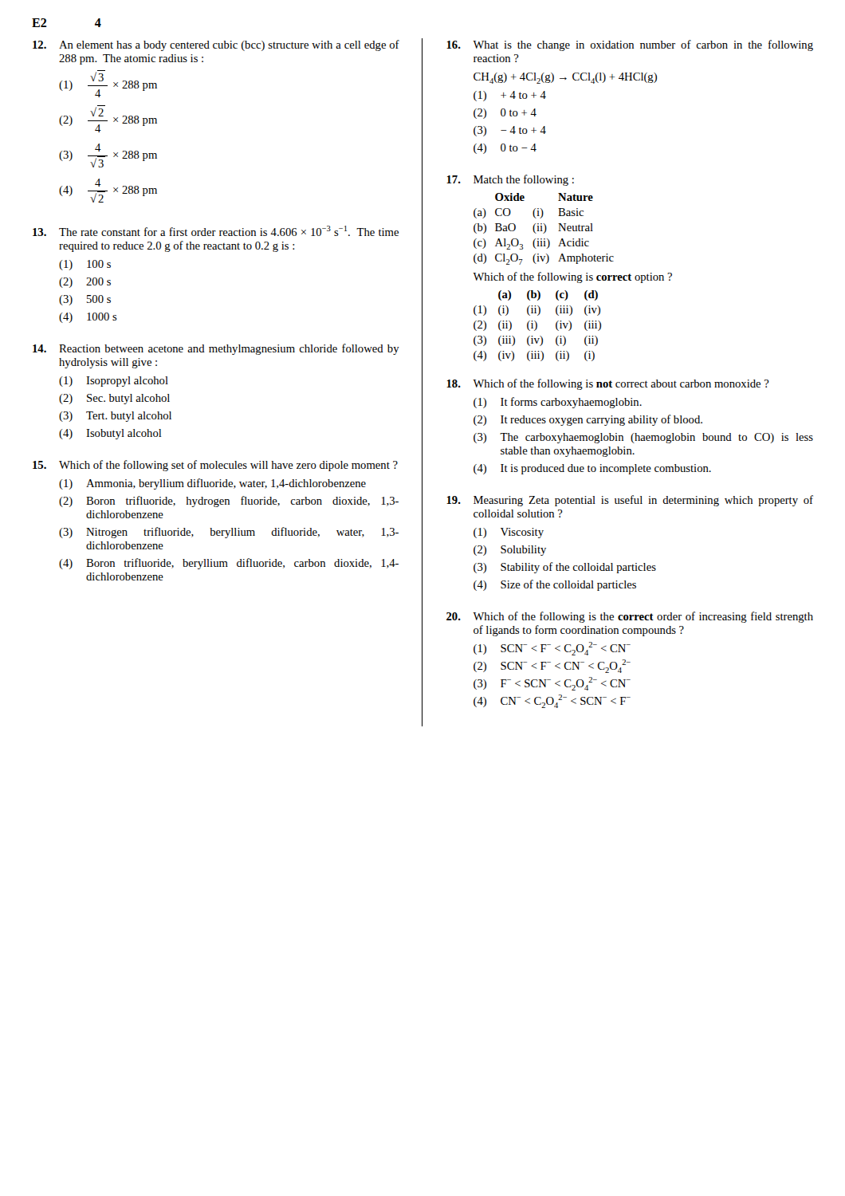E2 4
12.
An element has a body centered cubic (bcc) structure with a cell edge of 288 pm. The atomic radius is :
(1) √3 4 × 288 pm
(2) √2 4 × 288 pm
(3) 4 √3 × 288 pm
(4) 4 √2 × 288 pm
13.
The rate constant for a first order reaction is 4.606 × 10−3 s−1. The time required to reduce 2.0 g of the reactant to 0.2 g is :
(1) 100 s
(2) 200 s
(3) 500 s
(4) 1000 s
14.
Reaction between acetone and methylmagnesium chloride followed by hydrolysis will give :
(1) Isopropyl alcohol
(2) Sec. butyl alcohol
(3) Tert. butyl alcohol
(4) Isobutyl alcohol
15.
Which of the following set of molecules will have zero dipole moment ?
(1) Ammonia, beryllium difluoride, water, 1,4-dichlorobenzene
(2) Boron trifluoride, hydrogen fluoride, carbon dioxide, 1,3-dichlorobenzene
(3) Nitrogen trifluoride, beryllium difluoride, water, 1,3-dichlorobenzene
(4) Boron trifluoride, beryllium difluoride, carbon dioxide, 1,4-dichlorobenzene
16.
What is the change in oxidation number of carbon in the following reaction ?
CH4(g) + 4Cl2(g) → CCl4(l) + 4HCl(g)
(1)+ 4 to + 4
(2) 0 to + 4
(3)− 4 to + 4
(4) 0 to − 4
17.
Match the following :
| | Oxide | | Nature |
| --- | --- | --- | --- |
| (a) | CO | (i) | Basic |
| (b) | BaO | (ii) | Neutral |
| (c) | Al 2 O 3 | (iii) | Acidic |
| (d) | Cl 2 O 7 | (iv) | Amphoteric |
Which of the following is correct option ?
| | (a) | (b) | (c) | (d) |
| --- | --- | --- | --- | --- |
| (1) | (i) | (ii) | (iii) | (iv) |
| (2) | (ii) | (i) | (iv) | (iii) |
| (3) | (iii) | (iv) | (i) | (ii) |
| (4) | (iv) | (iii) | (ii) | (i) |
18.
Which of the following is not correct about carbon monoxide ?
(1) It forms carboxyhaemoglobin.
(2) It reduces oxygen carrying ability of blood.
(3) The carboxyhaemoglobin (haemoglobin bound to CO) is less stable than oxyhaemoglobin.
(4) It is produced due to incomplete combustion.
19.
Measuring Zeta potential is useful in determining which property of colloidal solution ?
(1) Viscosity
(2) Solubility
(3) Stability of the colloidal particles
(4) Size of the colloidal particles
20.
Which of the following is the correct order of increasing field strength of ligands to form coordination compounds ?
(1) SCN− < F− < C2O42− < CN−
(2) SCN− < F− < CN− < C2O42−
(3) F− < SCN− < C2O42− < CN−
(4) CN− < C2O42− < SCN− < F−